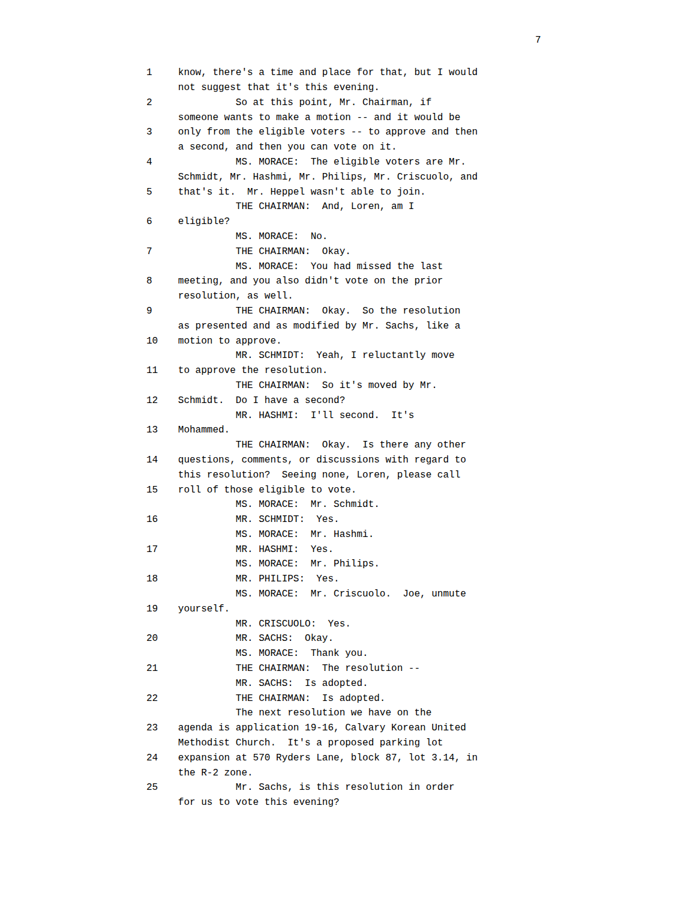7
| 1 | know, there's a time and place for that, but I would not suggest that it's this evening. |
| 2 | So at this point, Mr. Chairman, if someone wants to make a motion -- and it would be |
| 3 | only from the eligible voters -- to approve and then a second, and then you can vote on it. |
| 4 | MS. MORACE: The eligible voters are Mr. Schmidt, Mr. Hashmi, Mr. Philips, Mr. Criscuolo, and |
| 5 | that's it. Mr. Heppel wasn't able to join. |
| | THE CHAIRMAN: And, Loren, am I |
| 6 | eligible? |
| | MS. MORACE: No. |
| 7 | THE CHAIRMAN: Okay. |
| | MS. MORACE: You had missed the last |
| 8 | meeting, and you also didn't vote on the prior resolution, as well. |
| 9 | THE CHAIRMAN: Okay. So the resolution as presented and as modified by Mr. Sachs, like a |
| 10 | motion to approve. |
| | MR. SCHMIDT: Yeah, I reluctantly move |
| 11 | to approve the resolution. |
| | THE CHAIRMAN: So it's moved by Mr. |
| 12 | Schmidt. Do I have a second? |
| | MR. HASHMI: I'll second. It's |
| 13 | Mohammed. |
| | THE CHAIRMAN: Okay. Is there any other |
| 14 | questions, comments, or discussions with regard to this resolution? Seeing none, Loren, please call |
| 15 | roll of those eligible to vote. |
| | MS. MORACE: Mr. Schmidt. |
| 16 | MR. SCHMIDT: Yes. |
| | MS. MORACE: Mr. Hashmi. |
| 17 | MR. HASHMI: Yes. |
| | MS. MORACE: Mr. Philips. |
| 18 | MR. PHILIPS: Yes. |
| | MS. MORACE: Mr. Criscuolo. Joe, unmute |
| 19 | yourself. |
| | MR. CRISCUOLO: Yes. |
| 20 | MR. SACHS: Okay. |
| | MS. MORACE: Thank you. |
| 21 | THE CHAIRMAN: The resolution -- |
| | MR. SACHS: Is adopted. |
| 22 | THE CHAIRMAN: Is adopted. |
| | The next resolution we have on the |
| 23 | agenda is application 19-16, Calvary Korean United Methodist Church. It's a proposed parking lot |
| 24 | expansion at 570 Ryders Lane, block 87, lot 3.14, in the R-2 zone. |
| 25 | Mr. Sachs, is this resolution in order for us to vote this evening? |